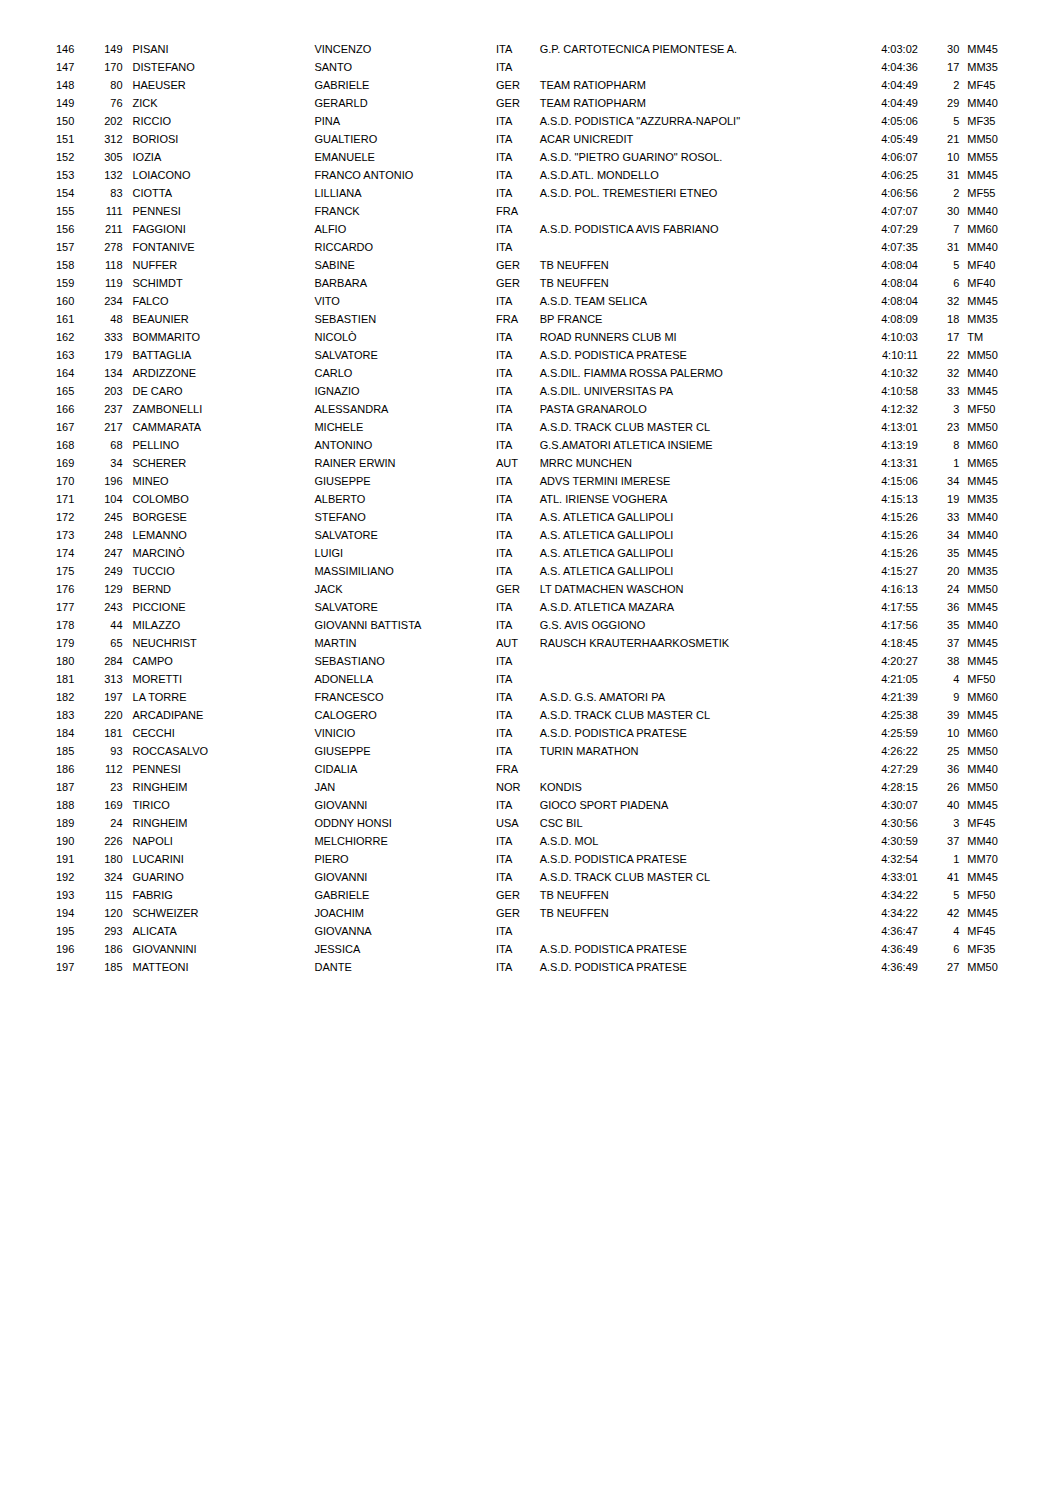| 146 | 149 | PISANI | VINCENZO | ITA | G.P. CARTOTECNICA PIEMONTESE A. | 4:03:02 | 30 | MM45 |
| 147 | 170 | DISTEFANO | SANTO | ITA | | 4:04:36 | 17 | MM35 |
| 148 | 80 | HAEUSER | GABRIELE | GER | TEAM RATIOPHARM | 4:04:49 | 2 | MF45 |
| 149 | 76 | ZICK | GERARLD | GER | TEAM RATIOPHARM | 4:04:49 | 29 | MM40 |
| 150 | 202 | RICCIO | PINA | ITA | A.S.D. PODISTICA "AZZURRA-NAPOLI" | 4:05:06 | 5 | MF35 |
| 151 | 312 | BORIOSI | GUALTIERO | ITA | ACAR UNICREDIT | 4:05:49 | 21 | MM50 |
| 152 | 305 | IOZIA | EMANUELE | ITA | A.S.D. "PIETRO GUARINO" ROSOL. | 4:06:07 | 10 | MM55 |
| 153 | 132 | LOIACONO | FRANCO ANTONIO | ITA | A.S.D.ATL. MONDELLO | 4:06:25 | 31 | MM45 |
| 154 | 83 | CIOTTA | LILLIANA | ITA | A.S.D. POL. TREMESTIERI ETNEO | 4:06:56 | 2 | MF55 |
| 155 | 111 | PENNESI | FRANCK | FRA | | 4:07:07 | 30 | MM40 |
| 156 | 211 | FAGGIONI | ALFIO | ITA | A.S.D. PODISTICA AVIS FABRIANO | 4:07:29 | 7 | MM60 |
| 157 | 278 | FONTANIVE | RICCARDO | ITA | | 4:07:35 | 31 | MM40 |
| 158 | 118 | NUFFER | SABINE | GER | TB NEUFFEN | 4:08:04 | 5 | MF40 |
| 159 | 119 | SCHIMDT | BARBARA | GER | TB NEUFFEN | 4:08:04 | 6 | MF40 |
| 160 | 234 | FALCO | VITO | ITA | A.S.D. TEAM SELICA | 4:08:04 | 32 | MM45 |
| 161 | 48 | BEAUNIER | SEBASTIEN | FRA | BP FRANCE | 4:08:09 | 18 | MM35 |
| 162 | 333 | BOMMARITO | NICOLÒ | ITA | ROAD RUNNERS CLUB MI | 4:10:03 | 17 | TM |
| 163 | 179 | BATTAGLIA | SALVATORE | ITA | A.S.D. PODISTICA PRATESE | 4:10:11 | 22 | MM50 |
| 164 | 134 | ARDIZZONE | CARLO | ITA | A.S.DIL. FIAMMA ROSSA PALERMO | 4:10:32 | 32 | MM40 |
| 165 | 203 | DE CARO | IGNAZIO | ITA | A.S.DIL. UNIVERSITAS PA | 4:10:58 | 33 | MM45 |
| 166 | 237 | ZAMBONELLI | ALESSANDRA | ITA | PASTA GRANAROLO | 4:12:32 | 3 | MF50 |
| 167 | 217 | CAMMARATA | MICHELE | ITA | A.S.D. TRACK CLUB MASTER CL | 4:13:01 | 23 | MM50 |
| 168 | 68 | PELLINO | ANTONINO | ITA | G.S.AMATORI ATLETICA INSIEME | 4:13:19 | 8 | MM60 |
| 169 | 34 | SCHERER | RAINER ERWIN | AUT | MRRC MUNCHEN | 4:13:31 | 1 | MM65 |
| 170 | 196 | MINEO | GIUSEPPE | ITA | ADVS TERMINI IMERESE | 4:15:06 | 34 | MM45 |
| 171 | 104 | COLOMBO | ALBERTO | ITA | ATL. IRIENSE VOGHERA | 4:15:13 | 19 | MM35 |
| 172 | 245 | BORGESE | STEFANO | ITA | A.S. ATLETICA GALLIPOLI | 4:15:26 | 33 | MM40 |
| 173 | 248 | LEMANNO | SALVATORE | ITA | A.S. ATLETICA GALLIPOLI | 4:15:26 | 34 | MM40 |
| 174 | 247 | MARCINÒ | LUIGI | ITA | A.S. ATLETICA GALLIPOLI | 4:15:26 | 35 | MM45 |
| 175 | 249 | TUCCIO | MASSIMILIANO | ITA | A.S. ATLETICA GALLIPOLI | 4:15:27 | 20 | MM35 |
| 176 | 129 | BERND | JACK | GER | LT DATMACHEN WASCHON | 4:16:13 | 24 | MM50 |
| 177 | 243 | PICCIONE | SALVATORE | ITA | A.S.D. ATLETICA MAZARA | 4:17:55 | 36 | MM45 |
| 178 | 44 | MILAZZO | GIOVANNI BATTISTA | ITA | G.S. AVIS OGGIONO | 4:17:56 | 35 | MM40 |
| 179 | 65 | NEUCHRIST | MARTIN | AUT | RAUSCH KRAUTERHAARKOSMETIK | 4:18:45 | 37 | MM45 |
| 180 | 284 | CAMPO | SEBASTIANO | ITA | | 4:20:27 | 38 | MM45 |
| 181 | 313 | MORETTI | ADONELLA | ITA | | 4:21:05 | 4 | MF50 |
| 182 | 197 | LA TORRE | FRANCESCO | ITA | A.S.D. G.S. AMATORI PA | 4:21:39 | 9 | MM60 |
| 183 | 220 | ARCADIPANE | CALOGERO | ITA | A.S.D. TRACK CLUB MASTER CL | 4:25:38 | 39 | MM45 |
| 184 | 181 | CECCHI | VINICIO | ITA | A.S.D. PODISTICA PRATESE | 4:25:59 | 10 | MM60 |
| 185 | 93 | ROCCASALVO | GIUSEPPE | ITA | TURIN MARATHON | 4:26:22 | 25 | MM50 |
| 186 | 112 | PENNESI | CIDALIA | FRA | | 4:27:29 | 36 | MM40 |
| 187 | 23 | RINGHEIM | JAN | NOR | KONDIS | 4:28:15 | 26 | MM50 |
| 188 | 169 | TIRICO | GIOVANNI | ITA | GIOCO SPORT PIADENA | 4:30:07 | 40 | MM45 |
| 189 | 24 | RINGHEIM | ODDNY HONSI | USA | CSC BIL | 4:30:56 | 3 | MF45 |
| 190 | 226 | NAPOLI | MELCHIORRE | ITA | A.S.D. MOL | 4:30:59 | 37 | MM40 |
| 191 | 180 | LUCARINI | PIERO | ITA | A.S.D. PODISTICA PRATESE | 4:32:54 | 1 | MM70 |
| 192 | 324 | GUARINO | GIOVANNI | ITA | A.S.D. TRACK CLUB MASTER CL | 4:33:01 | 41 | MM45 |
| 193 | 115 | FABRIG | GABRIELE | GER | TB NEUFFEN | 4:34:22 | 5 | MF50 |
| 194 | 120 | SCHWEIZER | JOACHIM | GER | TB NEUFFEN | 4:34:22 | 42 | MM45 |
| 195 | 293 | ALICATA | GIOVANNA | ITA | | 4:36:47 | 4 | MF45 |
| 196 | 186 | GIOVANNINI | JESSICA | ITA | A.S.D. PODISTICA PRATESE | 4:36:49 | 6 | MF35 |
| 197 | 185 | MATTEONI | DANTE | ITA | A.S.D. PODISTICA PRATESE | 4:36:49 | 27 | MM50 |